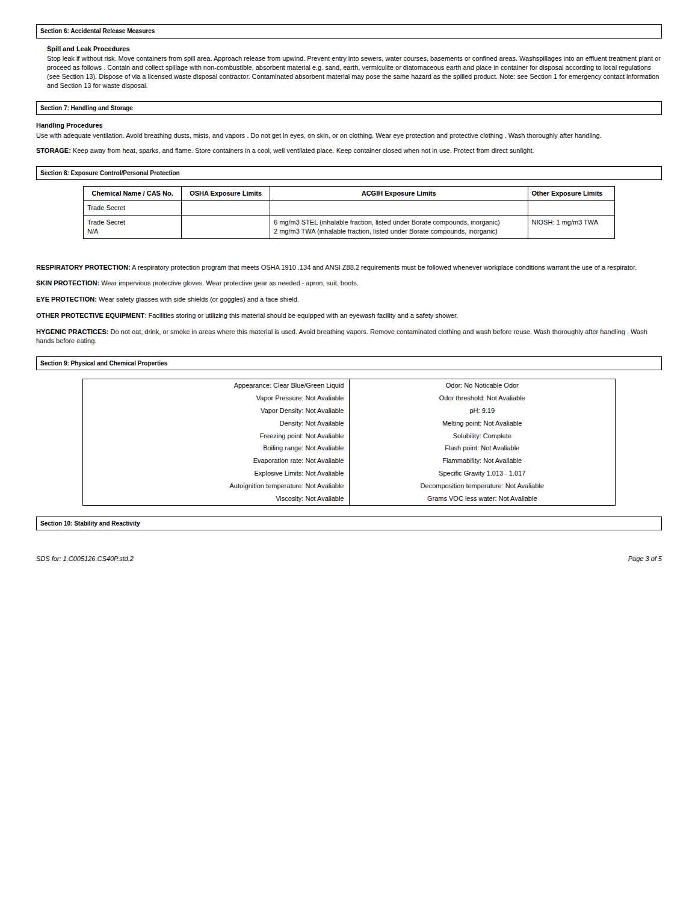Section 6: Accidental Release Measures
Spill and Leak Procedures
Stop leak if without risk. Move containers from spill area. Approach release from upwind. Prevent entry into sewers, water courses, basements or confined areas. Washspillages into an effluent treatment plant or proceed as follows . Contain and collect spillage with non-combustible, absorbent material e.g. sand, earth, vermiculite or diatomaceous earth and place in container for disposal according to local regulations (see Section 13). Dispose of via a licensed waste disposal contractor. Contaminated absorbent material may pose the same hazard as the spilled product. Note: see Section 1 for emergency contact information and Section 13 for waste disposal.
Section 7: Handling and Storage
Handling Procedures
Use with adequate ventilation. Avoid breathing dusts, mists, and vapors . Do not get in eyes, on skin, or on clothing. Wear eye protection and protective clothing . Wash thoroughly after handling.
STORAGE: Keep away from heat, sparks, and flame. Store containers in a cool, well ventilated place. Keep container closed when not in use. Protect from direct sunlight.
Section 8: Exposure Control/Personal Protection
| Chemical Name / CAS No. | OSHA Exposure Limits | ACGIH Exposure Limits | Other Exposure Limits |
| --- | --- | --- | --- |
| Trade Secret | | | |
| Trade Secret N/A | | 6 mg/m3 STEL (inhalable fraction, listed under Borate compounds, inorganic) 2 mg/m3 TWA (inhalable fraction, listed under Borate compounds, inorganic) | NIOSH: 1 mg/m3 TWA |
RESPIRATORY PROTECTION: A respiratory protection program that meets OSHA 1910 .134 and ANSI Z88.2 requirements must be followed whenever workplace conditions warrant the use of a respirator.
SKIN PROTECTION: Wear impervious protective gloves. Wear protective gear as needed - apron, suit, boots.
EYE PROTECTION: Wear safety glasses with side shields (or goggles) and a face shield.
OTHER PROTECTIVE EQUIPMENT: Facilities storing or utilizing this material should be equipped with an eyewash facility and a safety shower.
HYGENIC PRACTICES: Do not eat, drink, or smoke in areas where this material is used. Avoid breathing vapors. Remove contaminated clothing and wash before reuse. Wash thoroughly after handling . Wash hands before eating.
Section 9: Physical and Chemical Properties
| Appearance: Clear Blue/Green Liquid | Odor: No Noticable Odor |
| Vapor Pressure: Not Avaliable | Odor threshold: Not Avaliable |
| Vapor Density: Not Avaliable | pH: 9.19 |
| Density: Not Available | Melting point: Not Avaliable |
| Freezing point: Not Avaliable | Solubility: Complete |
| Boiling range: Not Avaliable | Flash point: Not Avaliable |
| Evaporation rate: Not Avaliable | Flammability: Not Avaliable |
| Explosive Limits: Not Avaliable | Specific Gravity 1.013 - 1.017 |
| Autoignition temperature: Not Avaliable | Decomposition temperature: Not Avaliable |
| Viscosity: Not Avaliable | Grams VOC less water: Not Avaliable |
Section 10: Stability and Reactivity
SDS for: 1.C005126.CS40P.std.2
Page 3 of 5